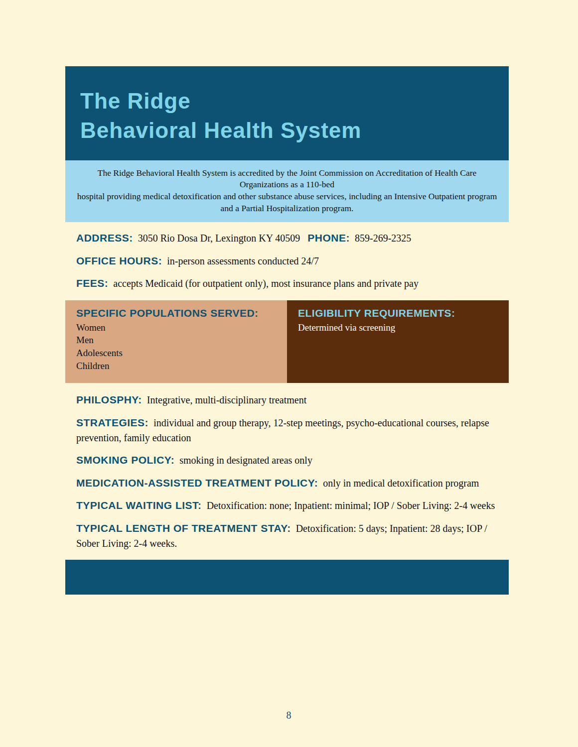The Ridge
Behavioral Health System
The Ridge Behavioral Health System is accredited by the Joint Commission on Accreditation of Health Care Organizations as a 110-bed
hospital providing medical detoxification and other substance abuse services, including an Intensive Outpatient program and a Partial Hospitalization program.
ADDRESS: 3050 Rio Dosa Dr, Lexington KY 40509 PHONE: 859-269-2325
OFFICE HOURS: in-person assessments conducted 24/7
FEES: accepts Medicaid (for outpatient only), most insurance plans and private pay
SPECIFIC POPULATIONS SERVED:
Women
Men
Adolescents
Children
ELIGIBILITY REQUIREMENTS:
Determined via screening
PHILOSPHY: Integrative, multi-disciplinary treatment
STRATEGIES: individual and group therapy, 12-step meetings, psycho-educational courses, relapse prevention, family education
SMOKING POLICY: smoking in designated areas only
MEDICATION-ASSISTED TREATMENT POLICY: only in medical detoxification program
TYPICAL WAITING LIST: Detoxification: none; Inpatient: minimal; IOP / Sober Living: 2-4 weeks
TYPICAL LENGTH OF TREATMENT STAY: Detoxification: 5 days; Inpatient: 28 days; IOP / Sober Living: 2-4 weeks.
8